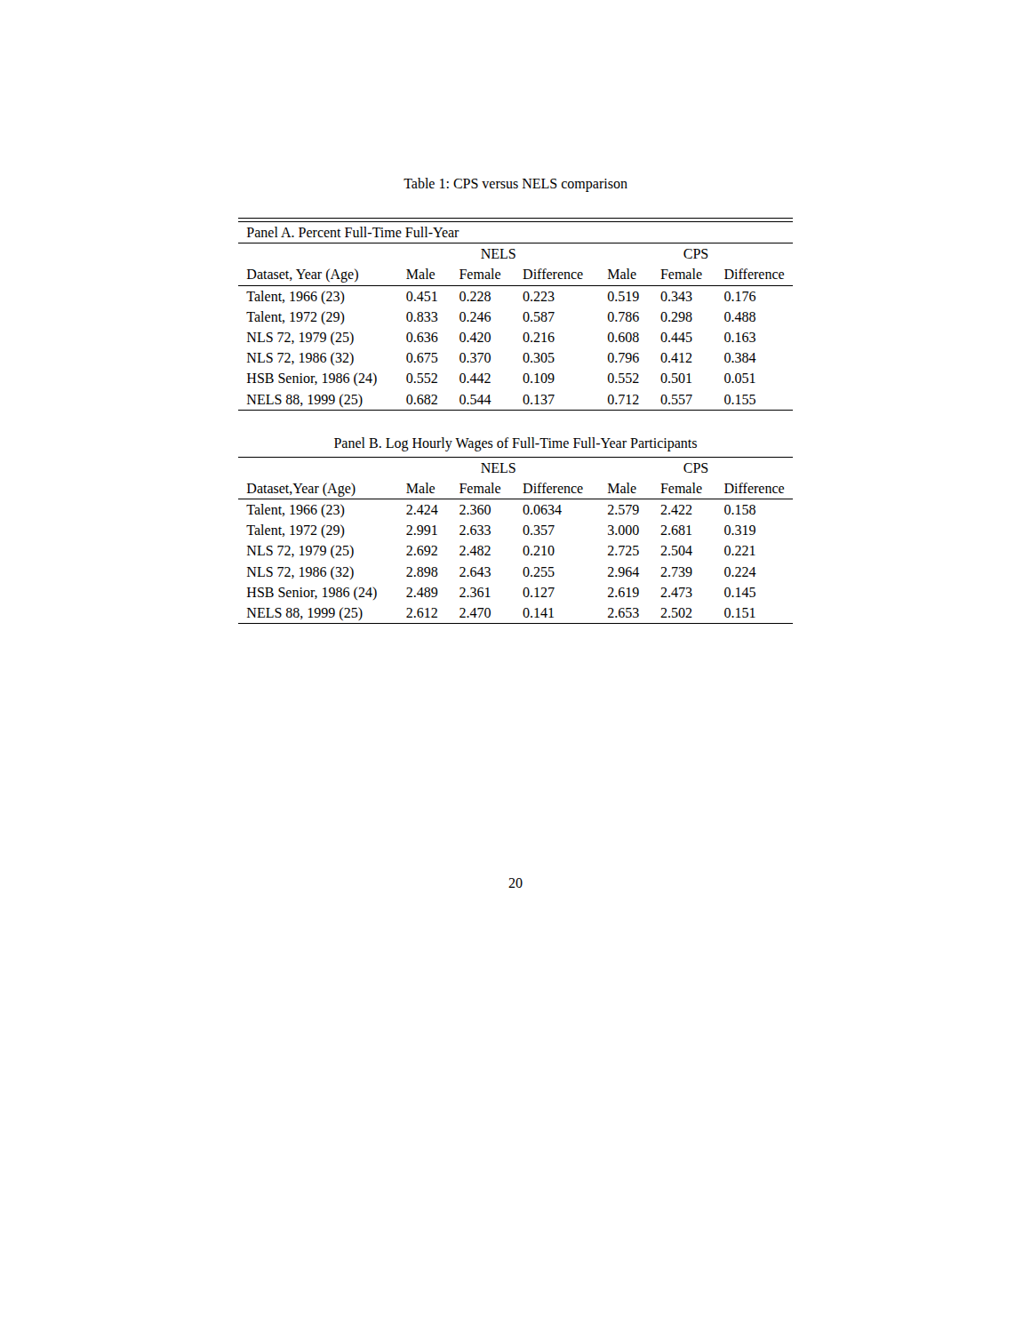Table 1: CPS versus NELS comparison
| Panel A. Percent Full-Time Full-Year |
| | NELS | CPS |
| Dataset, Year (Age) | Male | Female | Difference | Male | Female | Difference |
| Talent, 1966 (23) | 0.451 | 0.228 | 0.223 | 0.519 | 0.343 | 0.176 |
| Talent, 1972 (29) | 0.833 | 0.246 | 0.587 | 0.786 | 0.298 | 0.488 |
| NLS 72, 1979 (25) | 0.636 | 0.420 | 0.216 | 0.608 | 0.445 | 0.163 |
| NLS 72, 1986 (32) | 0.675 | 0.370 | 0.305 | 0.796 | 0.412 | 0.384 |
| HSB Senior, 1986 (24) | 0.552 | 0.442 | 0.109 | 0.552 | 0.501 | 0.051 |
| NELS 88, 1999 (25) | 0.682 | 0.544 | 0.137 | 0.712 | 0.557 | 0.155 |
Panel B. Log Hourly Wages of Full-Time Full-Year Participants
| | NELS | CPS |
| Dataset,Year (Age) | Male | Female | Difference | Male | Female | Difference |
| Talent, 1966 (23) | 2.424 | 2.360 | 0.0634 | 2.579 | 2.422 | 0.158 |
| Talent, 1972 (29) | 2.991 | 2.633 | 0.357 | 3.000 | 2.681 | 0.319 |
| NLS 72, 1979 (25) | 2.692 | 2.482 | 0.210 | 2.725 | 2.504 | 0.221 |
| NLS 72, 1986 (32) | 2.898 | 2.643 | 0.255 | 2.964 | 2.739 | 0.224 |
| HSB Senior, 1986 (24) | 2.489 | 2.361 | 0.127 | 2.619 | 2.473 | 0.145 |
| NELS 88, 1999 (25) | 2.612 | 2.470 | 0.141 | 2.653 | 2.502 | 0.151 |
20